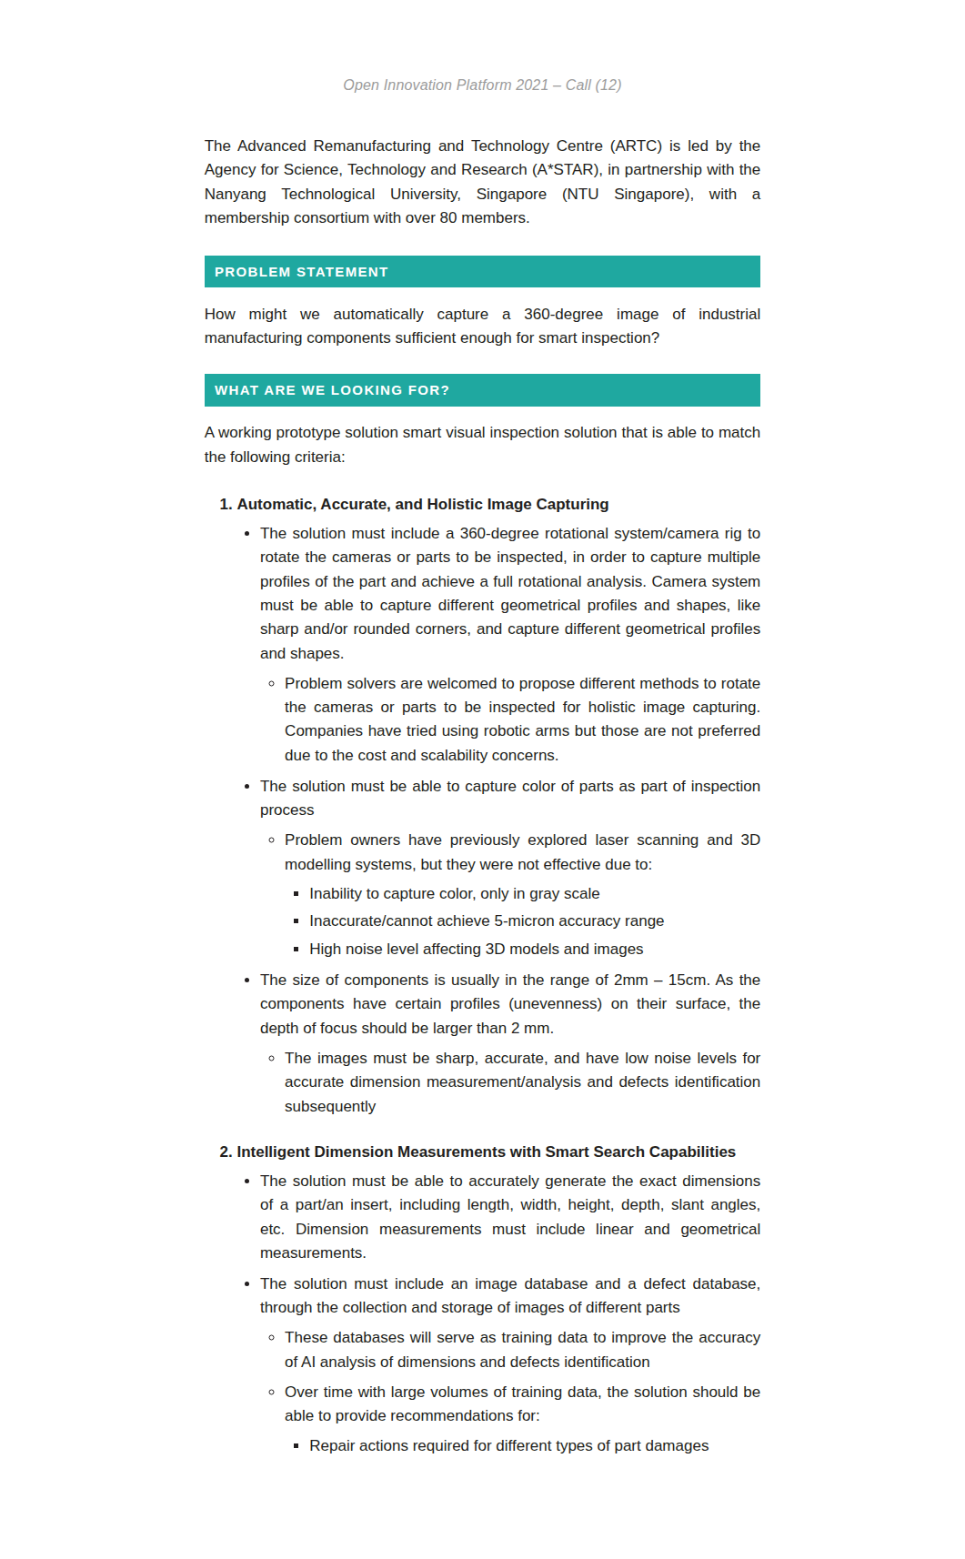Open Innovation Platform 2021 – Call (12)
The Advanced Remanufacturing and Technology Centre (ARTC) is led by the Agency for Science, Technology and Research (A*STAR), in partnership with the Nanyang Technological University, Singapore (NTU Singapore), with a membership consortium with over 80 members.
Problem Statement
How might we automatically capture a 360-degree image of industrial manufacturing components sufficient enough for smart inspection?
What are we looking for?
A working prototype solution smart visual inspection solution that is able to match the following criteria:
Automatic, Accurate, and Holistic Image Capturing
The solution must include a 360-degree rotational system/camera rig to rotate the cameras or parts to be inspected, in order to capture multiple profiles of the part and achieve a full rotational analysis. Camera system must be able to capture different geometrical profiles and shapes, like sharp and/or rounded corners, and capture different geometrical profiles and shapes.
Problem solvers are welcomed to propose different methods to rotate the cameras or parts to be inspected for holistic image capturing. Companies have tried using robotic arms but those are not preferred due to the cost and scalability concerns.
The solution must be able to capture color of parts as part of inspection process
Problem owners have previously explored laser scanning and 3D modelling systems, but they were not effective due to:
Inability to capture color, only in gray scale
Inaccurate/cannot achieve 5-micron accuracy range
High noise level affecting 3D models and images
The size of components is usually in the range of 2mm – 15cm. As the components have certain profiles (unevenness) on their surface, the depth of focus should be larger than 2 mm.
The images must be sharp, accurate, and have low noise levels for accurate dimension measurement/analysis and defects identification subsequently
Intelligent Dimension Measurements with Smart Search Capabilities
The solution must be able to accurately generate the exact dimensions of a part/an insert, including length, width, height, depth, slant angles, etc. Dimension measurements must include linear and geometrical measurements.
The solution must include an image database and a defect database, through the collection and storage of images of different parts
These databases will serve as training data to improve the accuracy of AI analysis of dimensions and defects identification
Over time with large volumes of training data, the solution should be able to provide recommendations for:
Repair actions required for different types of part damages